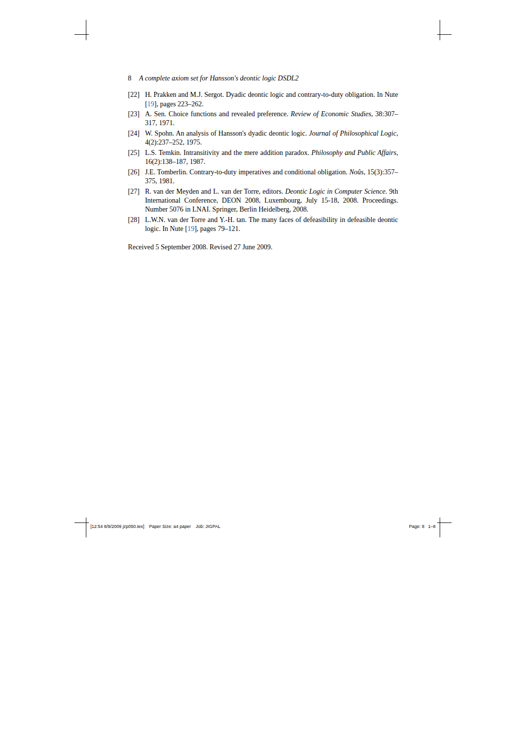8 A complete axiom set for Hansson's deontic logic DSDL2
[22] H. Prakken and M.J. Sergot. Dyadic deontic logic and contrary-to-duty obligation. In Nute [19], pages 223–262.
[23] A. Sen. Choice functions and revealed preference. Review of Economic Studies, 38:307–317, 1971.
[24] W. Spohn. An analysis of Hansson's dyadic deontic logic. Journal of Philosophical Logic, 4(2):237–252, 1975.
[25] L.S. Temkin. Intransitivity and the mere addition paradox. Philosophy and Public Affairs, 16(2):138–187, 1987.
[26] J.E. Tomberlin. Contrary-to-duty imperatives and conditional obligation. Noûs, 15(3):357–375, 1981.
[27] R. van der Meyden and L. van der Torre, editors. Deontic Logic in Computer Science. 9th International Conference, DEON 2008, Luxembourg, July 15-18, 2008. Proceedings. Number 5076 in LNAI. Springer, Berlin Heidelberg, 2008.
[28] L.W.N. van der Torre and Y.-H. tan. The many faces of defeasibility in defeasible deontic logic. In Nute [19], pages 79–121.
Received 5 September 2008. Revised 27 June 2009.
[12:54 8/9/2009 jzp050.tex] Paper Size: a4 paper Job: JIGPAL
Page: 8 1–8